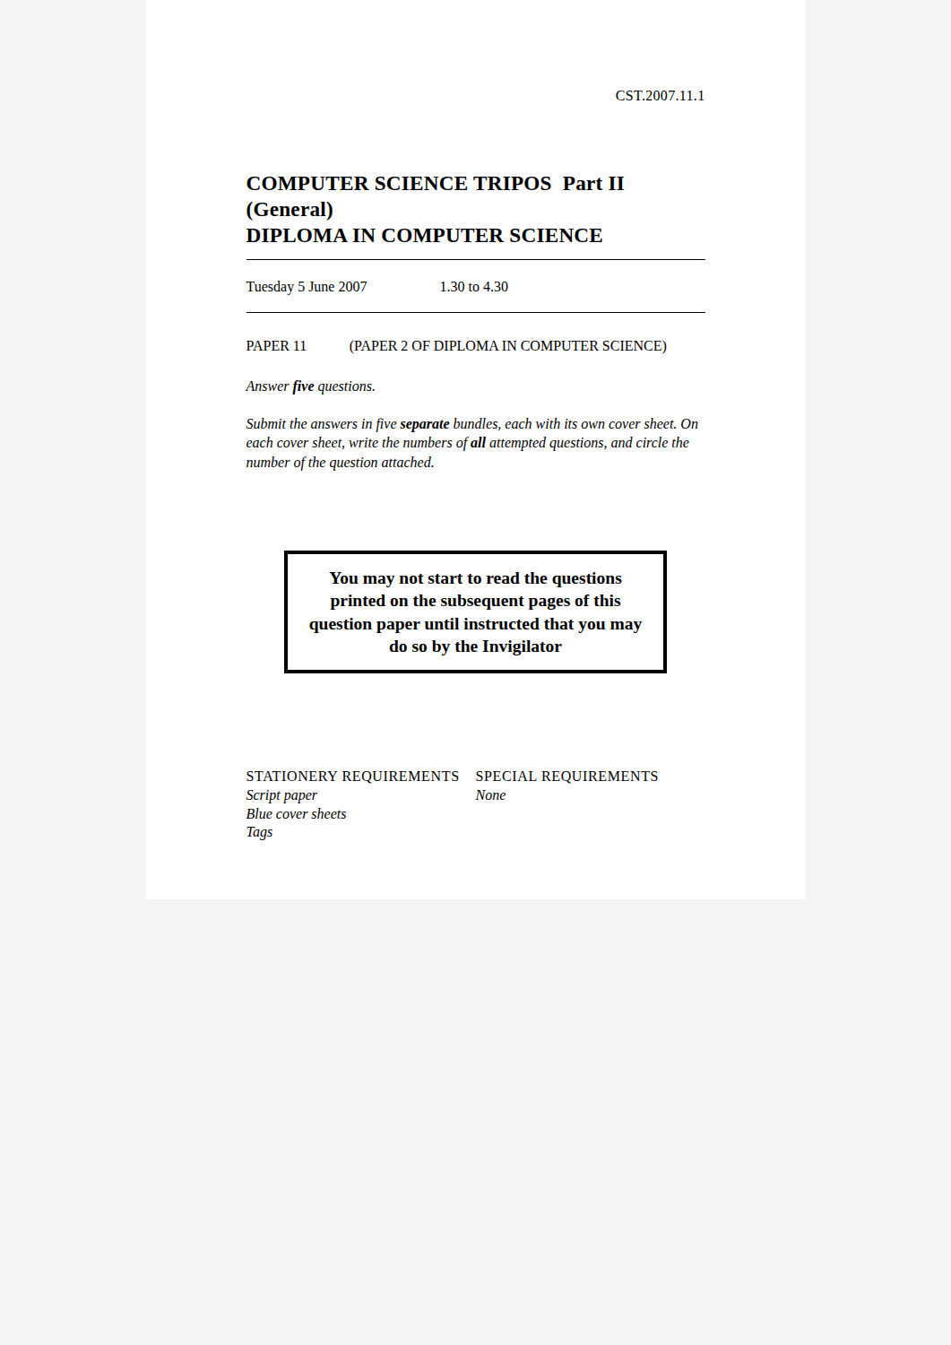CST.2007.11.1
COMPUTER SCIENCE TRIPOS Part II (General)
DIPLOMA IN COMPUTER SCIENCE
Tuesday 5 June 20071.30 to 4.30
PAPER 11(PAPER 2 OF DIPLOMA IN COMPUTER SCIENCE)
Answer five questions.
Submit the answers in five separate bundles, each with its own cover sheet. On each cover sheet, write the numbers of all attempted questions, and circle the number of the question attached.
You may not start to read the questions printed on the subsequent pages of this question paper until instructed that you may do so by the Invigilator
| STATIONERY REQUIREMENTS | SPECIAL REQUIREMENTS |
| Script paper Blue cover sheets Tags | None |